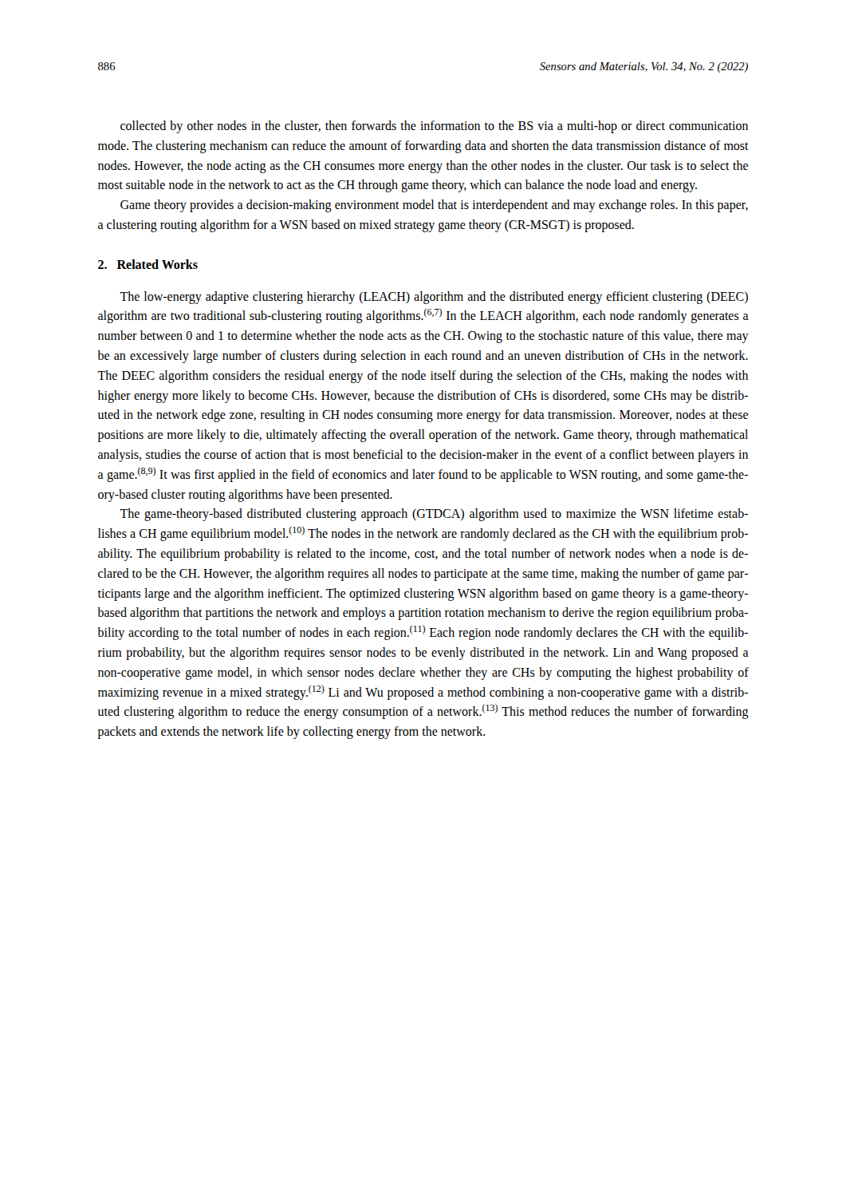886 Sensors and Materials, Vol. 34, No. 2 (2022)
collected by other nodes in the cluster, then forwards the information to the BS via a multi-hop or direct communication mode. The clustering mechanism can reduce the amount of forwarding data and shorten the data transmission distance of most nodes. However, the node acting as the CH consumes more energy than the other nodes in the cluster. Our task is to select the most suitable node in the network to act as the CH through game theory, which can balance the node load and energy.
Game theory provides a decision-making environment model that is interdependent and may exchange roles. In this paper, a clustering routing algorithm for a WSN based on mixed strategy game theory (CR-MSGT) is proposed.
2. Related Works
The low-energy adaptive clustering hierarchy (LEACH) algorithm and the distributed energy efficient clustering (DEEC) algorithm are two traditional sub-clustering routing algorithms.(6,7) In the LEACH algorithm, each node randomly generates a number between 0 and 1 to determine whether the node acts as the CH. Owing to the stochastic nature of this value, there may be an excessively large number of clusters during selection in each round and an uneven distribution of CHs in the network. The DEEC algorithm considers the residual energy of the node itself during the selection of the CHs, making the nodes with higher energy more likely to become CHs. However, because the distribution of CHs is disordered, some CHs may be distributed in the network edge zone, resulting in CH nodes consuming more energy for data transmission. Moreover, nodes at these positions are more likely to die, ultimately affecting the overall operation of the network. Game theory, through mathematical analysis, studies the course of action that is most beneficial to the decision-maker in the event of a conflict between players in a game.(8,9) It was first applied in the field of economics and later found to be applicable to WSN routing, and some game-theory-based cluster routing algorithms have been presented.
The game-theory-based distributed clustering approach (GTDCA) algorithm used to maximize the WSN lifetime establishes a CH game equilibrium model.(10) The nodes in the network are randomly declared as the CH with the equilibrium probability. The equilibrium probability is related to the income, cost, and the total number of network nodes when a node is declared to be the CH. However, the algorithm requires all nodes to participate at the same time, making the number of game participants large and the algorithm inefficient. The optimized clustering WSN algorithm based on game theory is a game-theory-based algorithm that partitions the network and employs a partition rotation mechanism to derive the region equilibrium probability according to the total number of nodes in each region.(11) Each region node randomly declares the CH with the equilibrium probability, but the algorithm requires sensor nodes to be evenly distributed in the network. Lin and Wang proposed a non-cooperative game model, in which sensor nodes declare whether they are CHs by computing the highest probability of maximizing revenue in a mixed strategy.(12) Li and Wu proposed a method combining a non-cooperative game with a distributed clustering algorithm to reduce the energy consumption of a network.(13) This method reduces the number of forwarding packets and extends the network life by collecting energy from the network.